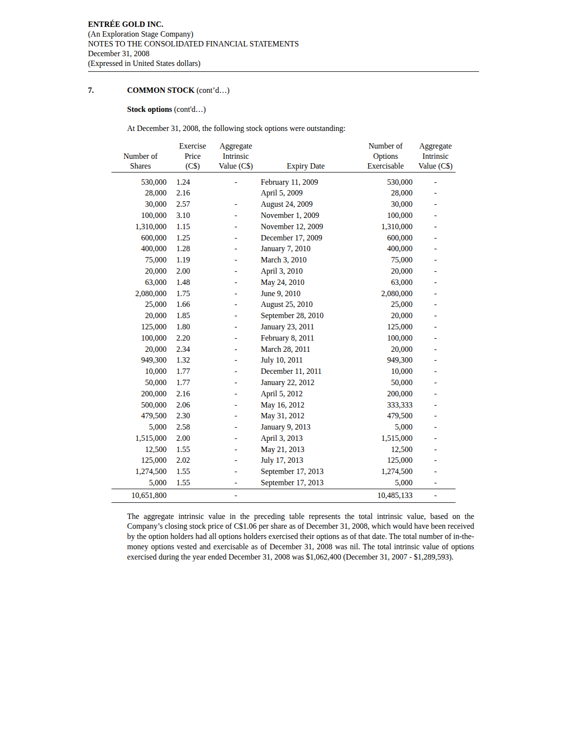Entrée Gold Inc.
(An Exploration Stage Company)
NOTES TO THE CONSOLIDATED FINANCIAL STATEMENTS
December 31, 2008
(Expressed in United States dollars)
7. COMMON STOCK (cont’d…)
Stock options (cont'd…)
At December 31, 2008, the following stock options were outstanding:
| | Exercise | Aggregate | | Number of | Aggregate |
| --- | --- | --- | --- | --- | --- |
| Number of | Price | Intrinsic | | Options | Intrinsic |
| Shares | (C$) | Value (C$) | Expiry Date | Exercisable | Value (C$) |
| 530,000 | 1.24 | - | February 11, 2009 | 530,000 | - |
| 28,000 | 2.16 | | April 5, 2009 | 28,000 | - |
| 30,000 | 2.57 | - | August 24, 2009 | 30,000 | - |
| 100,000 | 3.10 | - | November 1, 2009 | 100,000 | - |
| 1,310,000 | 1.15 | - | November 12, 2009 | 1,310,000 | - |
| 600,000 | 1.25 | - | December 17, 2009 | 600,000 | - |
| 400,000 | 1.28 | - | January 7, 2010 | 400,000 | - |
| 75,000 | 1.19 | - | March 3, 2010 | 75,000 | - |
| 20,000 | 2.00 | - | April 3, 2010 | 20,000 | - |
| 63,000 | 1.48 | - | May 24, 2010 | 63,000 | - |
| 2,080,000 | 1.75 | - | June 9, 2010 | 2,080,000 | - |
| 25,000 | 1.66 | - | August 25, 2010 | 25,000 | - |
| 20,000 | 1.85 | - | September 28, 2010 | 20,000 | - |
| 125,000 | 1.80 | - | January 23, 2011 | 125,000 | - |
| 100,000 | 2.20 | - | February 8, 2011 | 100,000 | - |
| 20,000 | 2.34 | - | March 28, 2011 | 20,000 | - |
| 949,300 | 1.32 | - | July 10, 2011 | 949,300 | - |
| 10,000 | 1.77 | - | December 11, 2011 | 10,000 | - |
| 50,000 | 1.77 | - | January 22, 2012 | 50,000 | - |
| 200,000 | 2.16 | - | April 5, 2012 | 200,000 | - |
| 500,000 | 2.06 | - | May 16, 2012 | 333,333 | - |
| 479,500 | 2.30 | - | May 31, 2012 | 479,500 | - |
| 5,000 | 2.58 | - | January 9, 2013 | 5,000 | - |
| 1,515,000 | 2.00 | - | April 3, 2013 | 1,515,000 | - |
| 12,500 | 1.55 | - | May 21, 2013 | 12,500 | - |
| 125,000 | 2.02 | - | July 17, 2013 | 125,000 | - |
| 1,274,500 | 1.55 | - | September 17, 2013 | 1,274,500 | - |
| 5,000 | 1.55 | - | September 17, 2013 | 5,000 | - |
| 10,651,800 | | - | | 10,485,133 | - |
The aggregate intrinsic value in the preceding table represents the total intrinsic value, based on the Company’s closing stock price of C$1.06 per share as of December 31, 2008, which would have been received by the option holders had all options holders exercised their options as of that date. The total number of in-the-money options vested and exercisable as of December 31, 2008 was nil. The total intrinsic value of options exercised during the year ended December 31, 2008 was $1,062,400 (December 31, 2007 - $1,289,593).